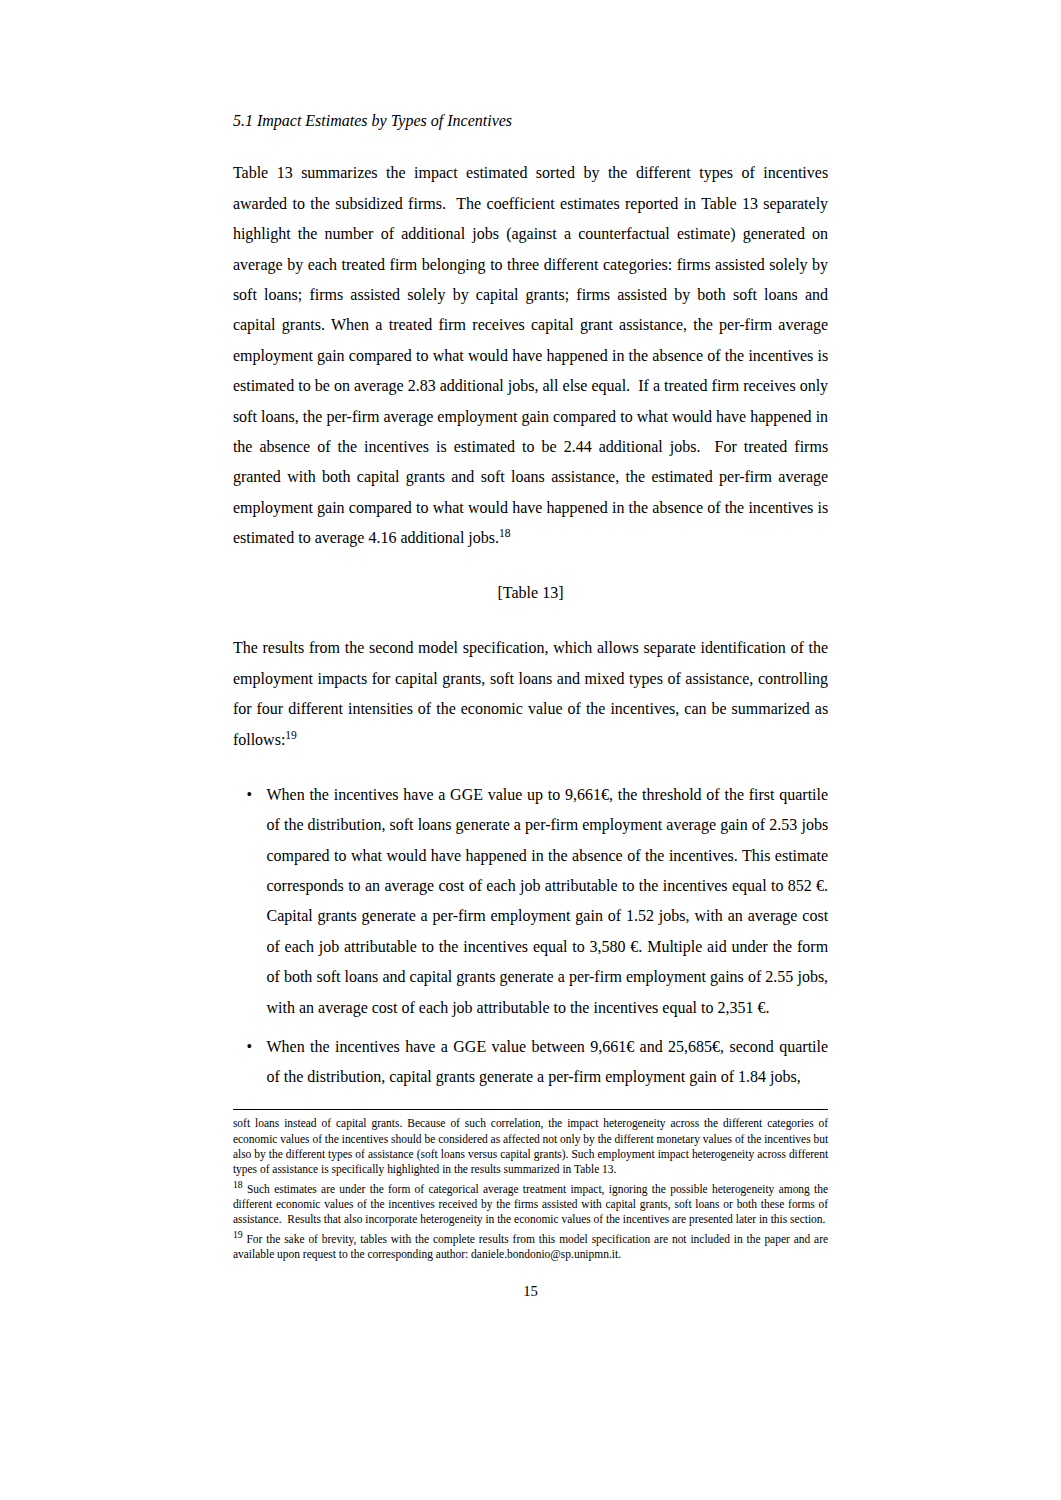5.1 Impact Estimates by Types of Incentives
Table 13 summarizes the impact estimated sorted by the different types of incentives awarded to the subsidized firms. The coefficient estimates reported in Table 13 separately highlight the number of additional jobs (against a counterfactual estimate) generated on average by each treated firm belonging to three different categories: firms assisted solely by soft loans; firms assisted solely by capital grants; firms assisted by both soft loans and capital grants. When a treated firm receives capital grant assistance, the per-firm average employment gain compared to what would have happened in the absence of the incentives is estimated to be on average 2.83 additional jobs, all else equal. If a treated firm receives only soft loans, the per-firm average employment gain compared to what would have happened in the absence of the incentives is estimated to be 2.44 additional jobs. For treated firms granted with both capital grants and soft loans assistance, the estimated per-firm average employment gain compared to what would have happened in the absence of the incentives is estimated to average 4.16 additional jobs.18
[Table 13]
The results from the second model specification, which allows separate identification of the employment impacts for capital grants, soft loans and mixed types of assistance, controlling for four different intensities of the economic value of the incentives, can be summarized as follows:19
When the incentives have a GGE value up to 9,661€, the threshold of the first quartile of the distribution, soft loans generate a per-firm employment average gain of 2.53 jobs compared to what would have happened in the absence of the incentives. This estimate corresponds to an average cost of each job attributable to the incentives equal to 852 €. Capital grants generate a per-firm employment gain of 1.52 jobs, with an average cost of each job attributable to the incentives equal to 3,580 €. Multiple aid under the form of both soft loans and capital grants generate a per-firm employment gains of 2.55 jobs, with an average cost of each job attributable to the incentives equal to 2,351 €.
When the incentives have a GGE value between 9,661€ and 25,685€, second quartile of the distribution, capital grants generate a per-firm employment gain of 1.84 jobs,
soft loans instead of capital grants. Because of such correlation, the impact heterogeneity across the different categories of economic values of the incentives should be considered as affected not only by the different monetary values of the incentives but also by the different types of assistance (soft loans versus capital grants). Such employment impact heterogeneity across different types of assistance is specifically highlighted in the results summarized in Table 13.
18 Such estimates are under the form of categorical average treatment impact, ignoring the possible heterogeneity among the different economic values of the incentives received by the firms assisted with capital grants, soft loans or both these forms of assistance. Results that also incorporate heterogeneity in the economic values of the incentives are presented later in this section.
19 For the sake of brevity, tables with the complete results from this model specification are not included in the paper and are available upon request to the corresponding author: daniele.bondonio@sp.unipmn.it.
15